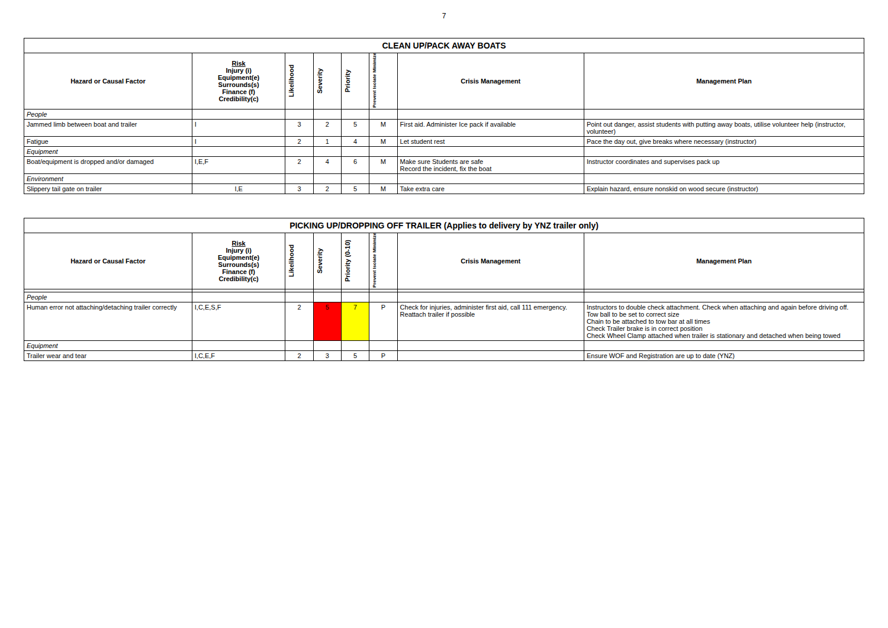7
CLEAN UP/PACK AWAY BOATS
| Hazard or Causal Factor | Risk Injury (i) Equipment(e) Surrounds(s) Finance (f) Credibility(c) | Likelihood | Severity | Priority | Prevent Isolate Minimize | Crisis Management | Management Plan |
| --- | --- | --- | --- | --- | --- | --- | --- |
| People | | | | | | | |
| Jammed limb between boat and trailer | I | 3 | 2 | 5 | M | First aid. Administer Ice pack if available | Point out danger, assist students with putting away boats, utilise volunteer help (instructor, volunteer) |
| Fatigue | I | 2 | 1 | 4 | M | Let student rest | Pace the day out, give breaks where necessary (instructor) |
| Equipment | | | | | | | |
| Boat/equipment is dropped and/or damaged | I,E,F | 2 | 4 | 6 | M | Make sure Students are safe Record the incident, fix the boat | Instructor coordinates and supervises pack up |
| Environment | | | | | | | |
| Slippery tail gate on trailer | I,E | 3 | 2 | 5 | M | Take extra care | Explain hazard, ensure nonskid on wood secure (instructor) |
PICKING UP/DROPPING OFF TRAILER (Applies to delivery by YNZ trailer only)
| Hazard or Causal Factor | Risk Injury (i) Equipment(e) Surrounds(s) Finance (f) Credibility(c) | Likelihood | Severity | Priority (0-10) | Prevent Isolate Minimize | Crisis Management | Management Plan |
| --- | --- | --- | --- | --- | --- | --- | --- |
| People | | | | | | | |
| Human error not attaching/detaching trailer correctly | I,C,E,S,F | 2 | 5 | 7 | P | Check for injuries, administer first aid, call 111 emergency. Reattach trailer if possible | Instructors to double check attachment. Check when attaching and again before driving off. Tow ball to be set to correct size Chain to be attached to tow bar at all times Check Trailer brake is in correct position Check Wheel Clamp attached when trailer is stationary and detached when being towed |
| Equipment | | | | | | | |
| Trailer wear and tear | I,C,E,F | 2 | 3 | 5 | P | | Ensure WOF and Registration are up to date (YNZ) |